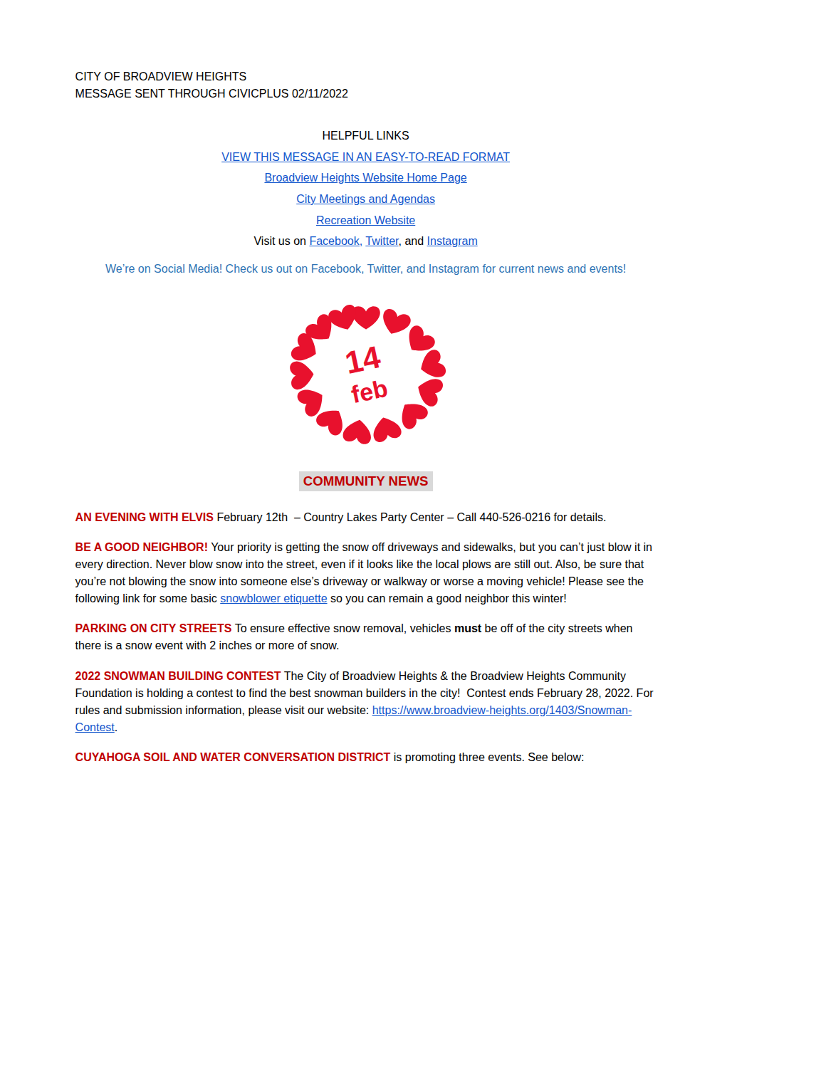CITY OF BROADVIEW HEIGHTS
MESSAGE SENT THROUGH CIVICPLUS 02/11/2022
HELPFUL LINKS
VIEW THIS MESSAGE IN AN EASY-TO-READ FORMAT
Broadview Heights Website Home Page
City Meetings and Agendas
Recreation Website
Visit us on Facebook, Twitter, and Instagram
We’re on Social Media! Check us out on Facebook, Twitter, and Instagram for current news and events!
14 feb
COMMUNITY NEWS
AN EVENING WITH ELVIS February 12th – Country Lakes Party Center – Call 440-526-0216 for details.
BE A GOOD NEIGHBOR! Your priority is getting the snow off driveways and sidewalks, but you can’t just blow it in every direction. Never blow snow into the street, even if it looks like the local plows are still out. Also, be sure that you’re not blowing the snow into someone else’s driveway or walkway or worse a moving vehicle! Please see the following link for some basic snowblower etiquette so you can remain a good neighbor this winter!
PARKING ON CITY STREETS To ensure effective snow removal, vehicles must be off of the city streets when there is a snow event with 2 inches or more of snow.
2022 SNOWMAN BUILDING CONTEST The City of Broadview Heights & the Broadview Heights Community Foundation is holding a contest to find the best snowman builders in the city! Contest ends February 28, 2022. For rules and submission information, please visit our website: https://www.broadview-heights.org/1403/Snowman-Contest.
CUYAHOGA SOIL AND WATER CONVERSATION DISTRICT is promoting three events. See below: